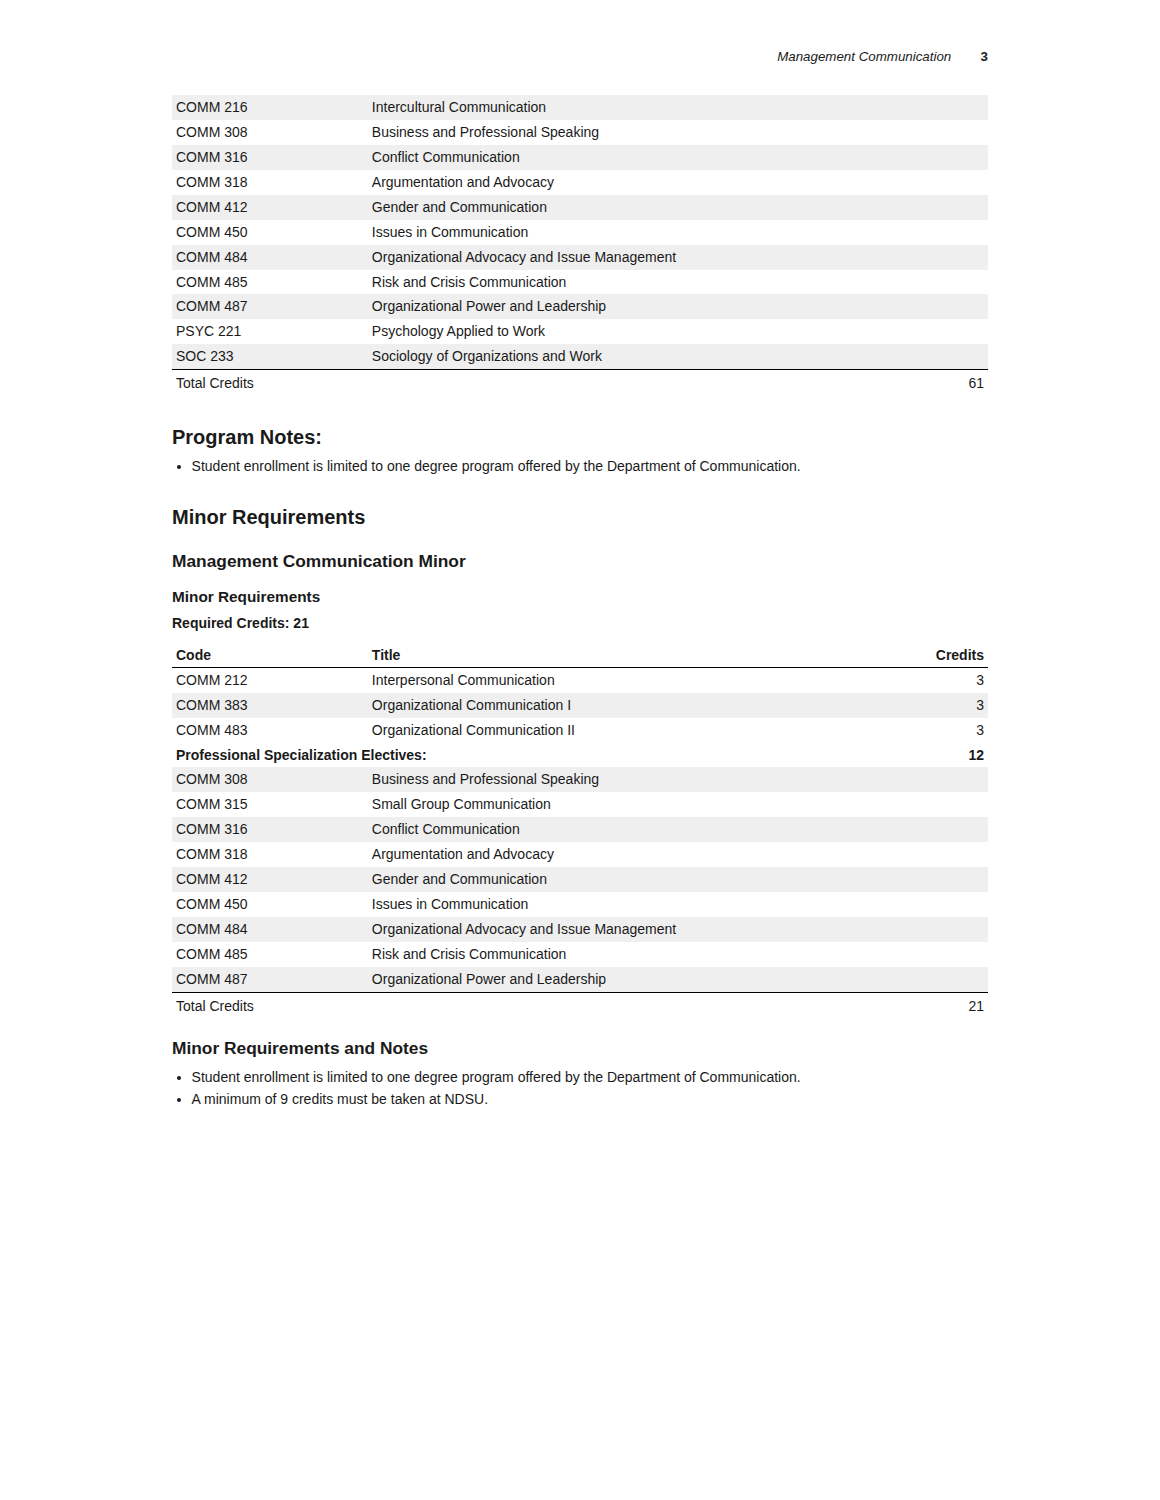Management Communication 3
| COMM 216 | Intercultural Communication | |
| COMM 308 | Business and Professional Speaking | |
| COMM 316 | Conflict Communication | |
| COMM 318 | Argumentation and Advocacy | |
| COMM 412 | Gender and Communication | |
| COMM 450 | Issues in Communication | |
| COMM 484 | Organizational Advocacy and Issue Management | |
| COMM 485 | Risk and Crisis Communication | |
| COMM 487 | Organizational Power and Leadership | |
| PSYC 221 | Psychology Applied to Work | |
| SOC 233 | Sociology of Organizations and Work | |
| Total Credits | 61 |
Program Notes:
Student enrollment is limited to one degree program offered by the Department of Communication.
Minor Requirements
Management Communication Minor
Minor Requirements
Required Credits: 21
| Code | Title | Credits |
| --- | --- | --- |
| COMM 212 | Interpersonal Communication | 3 |
| COMM 383 | Organizational Communication I | 3 |
| COMM 483 | Organizational Communication II | 3 |
| Professional Specialization Electives: | 12 |
| COMM 308 | Business and Professional Speaking | |
| COMM 315 | Small Group Communication | |
| COMM 316 | Conflict Communication | |
| COMM 318 | Argumentation and Advocacy | |
| COMM 412 | Gender and Communication | |
| COMM 450 | Issues in Communication | |
| COMM 484 | Organizational Advocacy and Issue Management | |
| COMM 485 | Risk and Crisis Communication | |
| COMM 487 | Organizational Power and Leadership | |
| Total Credits | 21 |
Minor Requirements and Notes
Student enrollment is limited to one degree program offered by the Department of Communication.
A minimum of 9 credits must be taken at NDSU.